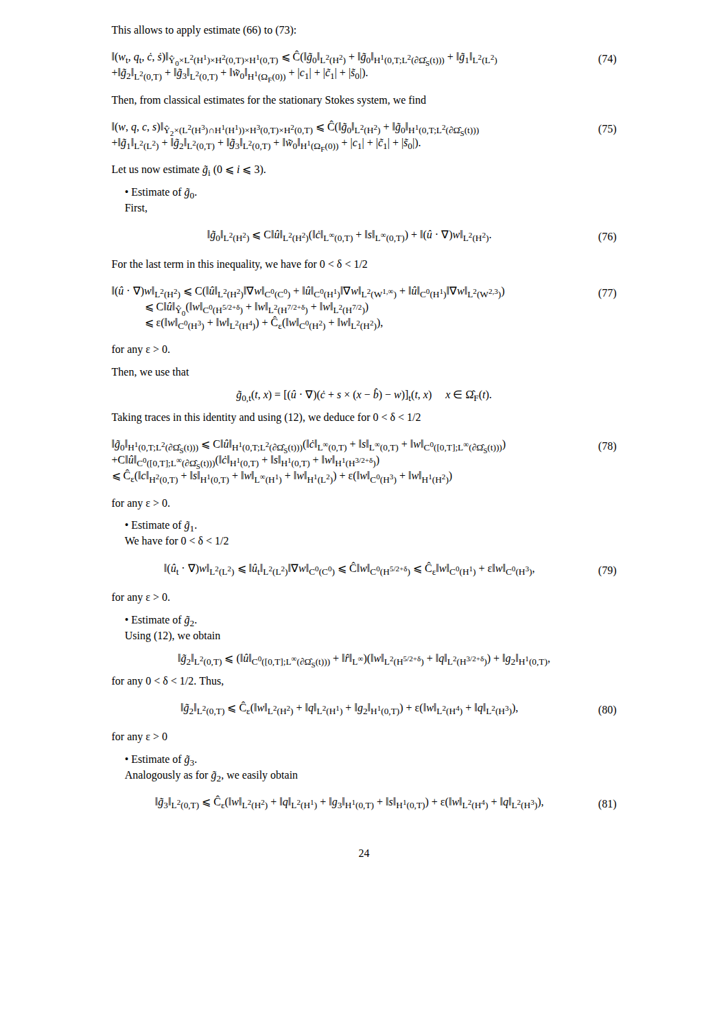This allows to apply estimate (66) to (73):
‖(wt, qt, ċ, ṡ)‖Ŷ0×L2(H1)×H2(0,T)×H1(0,T) ⩽ Ĉ(‖g̃0‖L2(H2) + ‖g̃0‖H1(0,T;L2(∂Ω̂S(t))) + ‖g̃1‖L2(L2) +‖g̃2‖L2(0,T) + ‖g̃3‖L2(0,T) + ‖w̃0‖H1(ΩF(0)) + |c1| + |c̃1| + |s̃0|).
(74)
Then, from classical estimates for the stationary Stokes system, we find
‖(w, q, c, s)‖Ŷ2×(L2(H3)∩H1(H1))×H3(0,T)×H2(0,T) ⩽ Ĉ(‖g̃0‖L2(H2) + ‖g̃0‖H1(0,T;L2(∂Ω̂S(t))) +‖g̃1‖L2(L2) + ‖g̃2‖L2(0,T) + ‖g̃3‖L2(0,T) + ‖w̃0‖H1(ΩF(0)) + |c1| + |c̃1| + |s̃0|).
(75)
Let us now estimate g̃i (0 ⩽ i ⩽ 3).
• Estimate of g̃0.
First,
‖g̃0‖L2(H2) ⩽ C‖û‖L2(H2)(‖ċ‖L∞(0,T) + ‖s‖L∞(0,T)) + ‖(û · ∇)w‖L2(H2).
(76)
For the last term in this inequality, we have for 0 < δ < 1/2
‖(û · ∇)w‖L2(H2) ⩽ C(‖û‖L2(H2)‖∇w‖C0(C0) + ‖û‖C0(H1)‖∇w‖L2(W1,∞) + ‖û‖C0(H1)‖∇w‖L2(W2,3)) ⩽ C‖û‖Ŷ0(‖w‖C0(H5/2+δ) + ‖w‖L2(H7/2+δ) + ‖w‖L2(H7/2)) ⩽ ε(‖w‖C0(H3) + ‖w‖L2(H4)) + Ĉε(‖w‖C0(H2) + ‖w‖L2(H2)),
(77)
for any ε > 0.
Then, we use that
g̃0,t(t, x) = [(û · ∇)(ċ + s × (x − b̂) − w)]t(t, x) x ∈ Ω̂F(t).
Taking traces in this identity and using (12), we deduce for 0 < δ < 1/2
‖g̃0‖H1(0,T;L2(∂Ω̂S(t))) ⩽ C‖û‖H1(0,T;L2(∂Ω̂S(t)))(‖ċ‖L∞(0,T) + ‖s‖L∞(0,T) + ‖w‖C0([0,T];L∞(∂Ω̂S(t)))) +C‖û‖C0([0,T];L∞(∂Ω̂S(t)))(‖ċ‖H1(0,T) + ‖s‖H1(0,T) + ‖w‖H1(H3/2+δ)) ⩽ Ĉε(‖c‖H2(0,T) + ‖s‖H1(0,T) + ‖w‖L∞(H1) + ‖w‖H1(L2)) + ε(‖w‖C0(H3) + ‖w‖H1(H2))
(78)
for any ε > 0.
• Estimate of g̃1.
We have for 0 < δ < 1/2
‖(ût · ∇)w‖L2(L2) ⩽ ‖ût‖L2(L2)‖∇w‖C0(C0) ⩽ Ĉ‖w‖C0(H5/2+δ) ⩽ Ĉε‖w‖C0(H1) + ε‖w‖C0(H3),
(79)
for any ε > 0.
• Estimate of g̃2.
Using (12), we obtain
‖g̃2‖L2(0,T) ⩽ (‖û‖C0([0,T];L∞(∂Ω̂S(t))) + ‖r̂‖L∞)(‖w‖L2(H5/2+δ) + ‖q‖L2(H3/2+δ)) + ‖g2‖H1(0,T),
for any 0 < δ < 1/2. Thus,
‖g̃2‖L2(0,T) ⩽ Ĉε(‖w‖L2(H2) + ‖q‖L2(H1) + ‖g2‖H1(0,T)) + ε(‖w‖L2(H4) + ‖q‖L2(H3)),
(80)
for any ε > 0
• Estimate of g̃3.
Analogously as for g̃2, we easily obtain
‖g̃3‖L2(0,T) ⩽ Ĉε(‖w‖L2(H2) + ‖q‖L2(H1) + ‖g3‖H1(0,T) + ‖s‖H1(0,T)) + ε(‖w‖L2(H4) + ‖q‖L2(H3)),
(81)
24